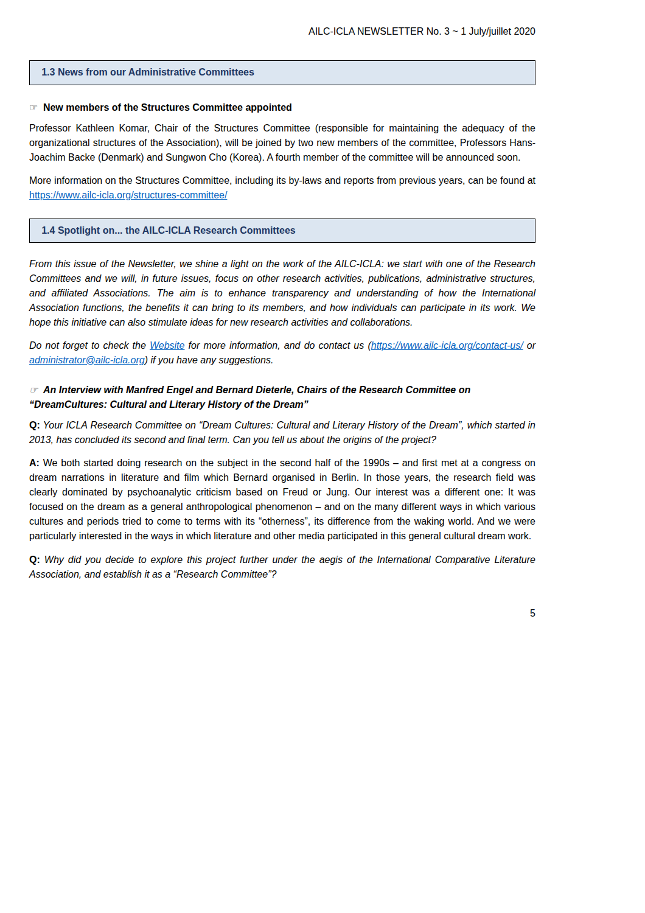AILC-ICLA NEWSLETTER No. 3 ~ 1 July/juillet 2020
1.3 News from our Administrative Committees
New members of the Structures Committee appointed
Professor Kathleen Komar, Chair of the Structures Committee (responsible for maintaining the adequacy of the organizational structures of the Association), will be joined by two new members of the committee, Professors Hans-Joachim Backe (Denmark) and Sungwon Cho (Korea). A fourth member of the committee will be announced soon.
More information on the Structures Committee, including its by-laws and reports from previous years, can be found at https://www.ailc-icla.org/structures-committee/
1.4 Spotlight on... the AILC-ICLA Research Committees
From this issue of the Newsletter, we shine a light on the work of the AILC-ICLA: we start with one of the Research Committees and we will, in future issues, focus on other research activities, publications, administrative structures, and affiliated Associations. The aim is to enhance transparency and understanding of how the International Association functions, the benefits it can bring to its members, and how individuals can participate in its work. We hope this initiative can also stimulate ideas for new research activities and collaborations.
Do not forget to check the Website for more information, and do contact us (https://www.ailc-icla.org/contact-us/ or administrator@ailc-icla.org) if you have any suggestions.
An Interview with Manfred Engel and Bernard Dieterle, Chairs of the Research Committee on “DreamCultures: Cultural and Literary History of the Dream”
Q: Your ICLA Research Committee on “Dream Cultures: Cultural and Literary History of the Dream”, which started in 2013, has concluded its second and final term. Can you tell us about the origins of the project?
A: We both started doing research on the subject in the second half of the 1990s – and first met at a congress on dream narrations in literature and film which Bernard organised in Berlin. In those years, the research field was clearly dominated by psychoanalytic criticism based on Freud or Jung. Our interest was a different one: It was focused on the dream as a general anthropological phenomenon – and on the many different ways in which various cultures and periods tried to come to terms with its “otherness”, its difference from the waking world. And we were particularly interested in the ways in which literature and other media participated in this general cultural dream work.
Q: Why did you decide to explore this project further under the aegis of the International Comparative Literature Association, and establish it as a “Research Committee”?
5